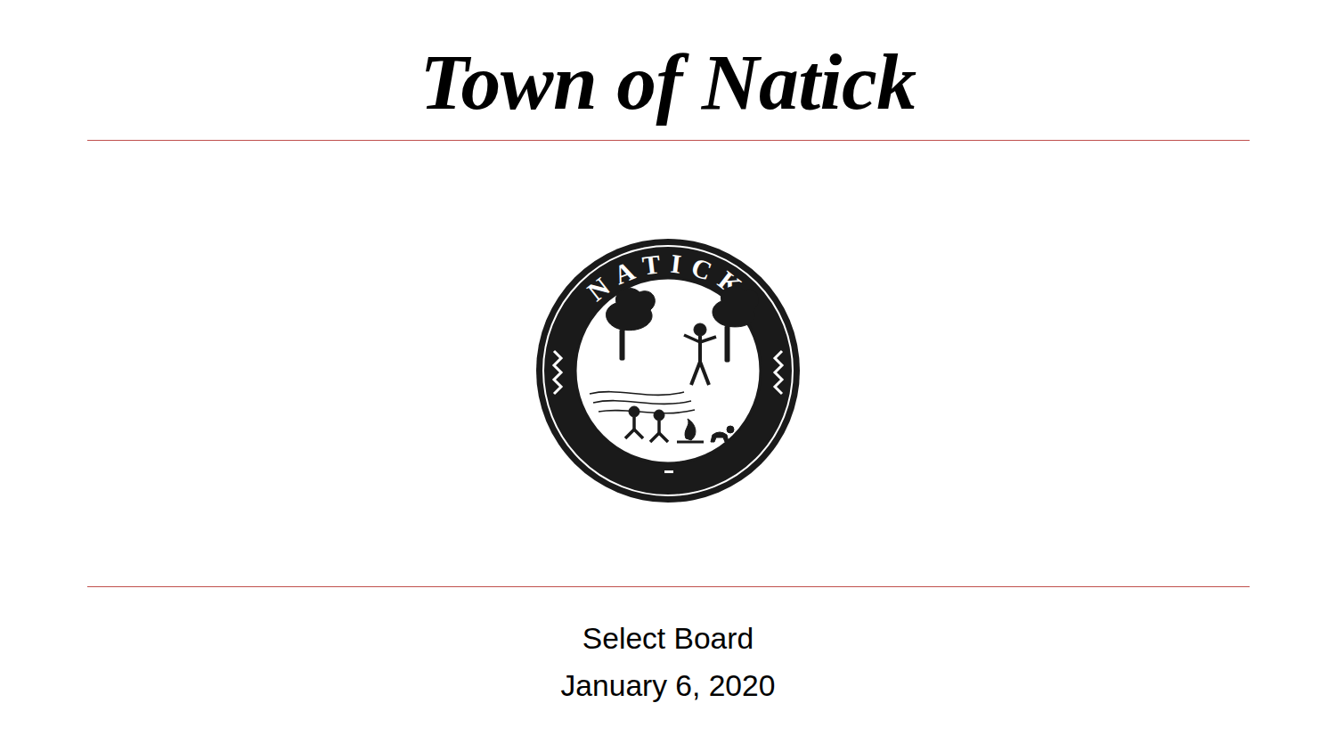Town of Natick
Seal of the Town of Natick Circular black seal with the word NATICK around the top, the dates 1651 and 1781 at the bottom, and a scene of figures, trees and water at the center. NATICK 1651 1781
Select Board
January 6, 2020